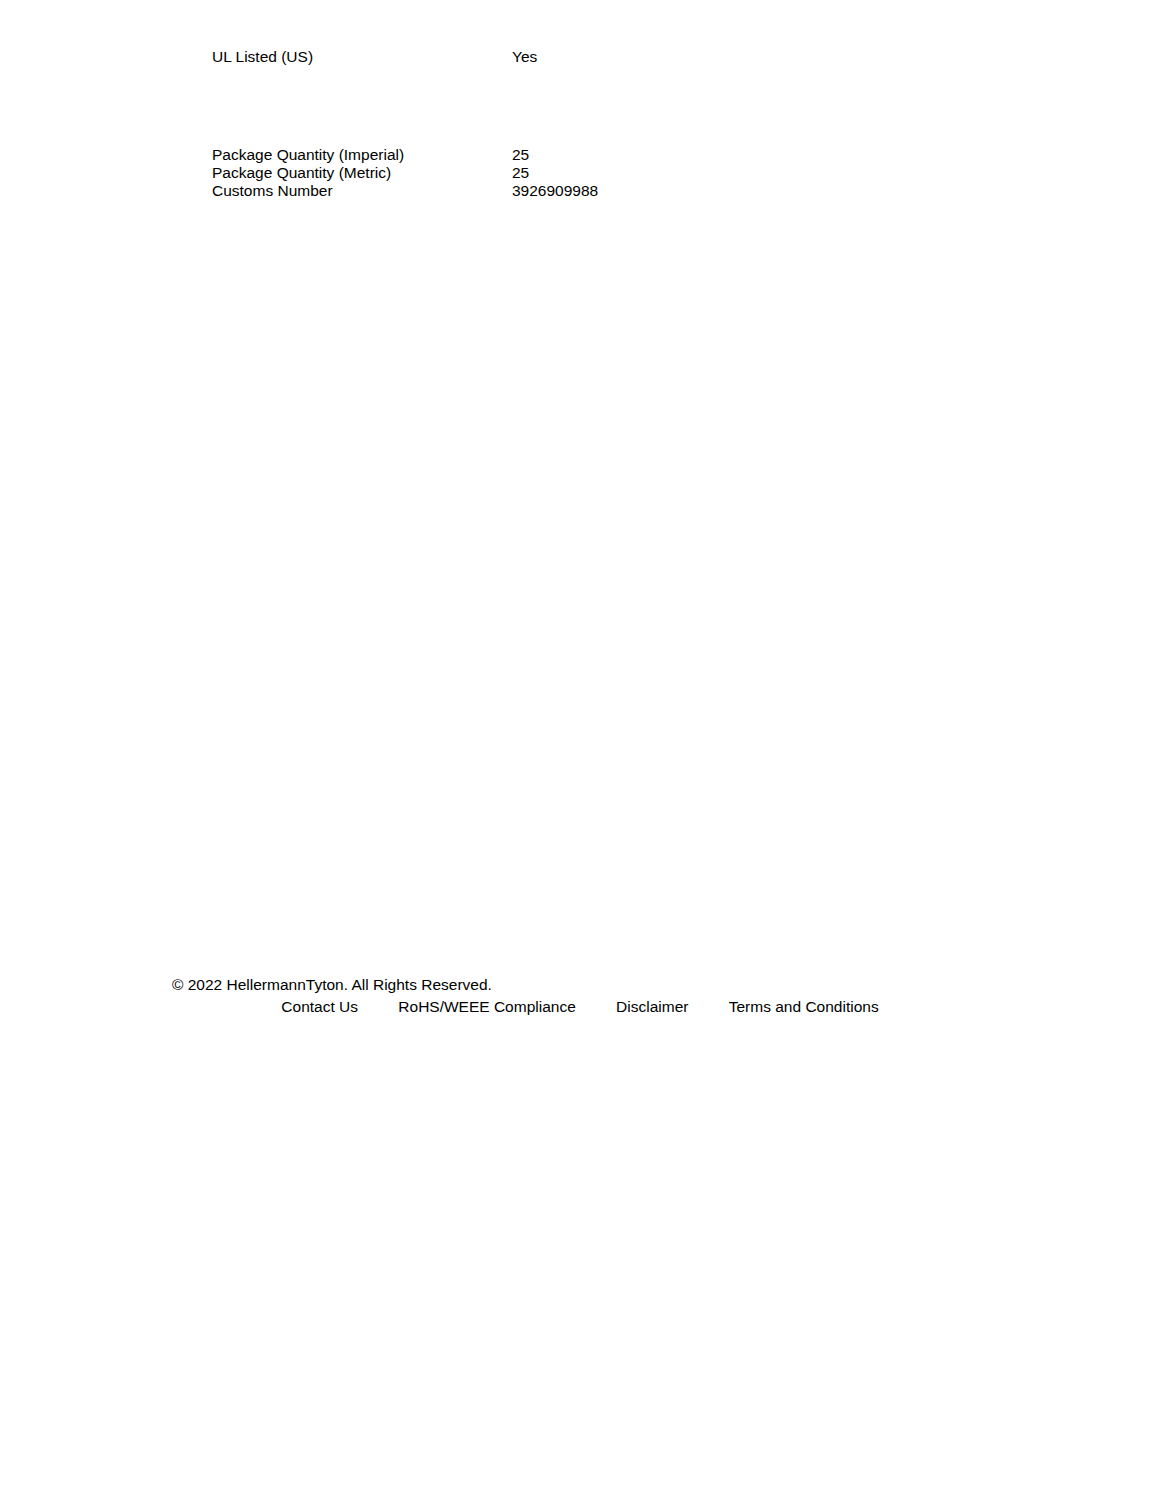| UL Listed (US) | Yes |
| Package Quantity (Imperial) | 25 |
| Package Quantity (Metric) | 25 |
| Customs Number | 3926909988 |
© 2022 HellermannTyton. All Rights Reserved.
Contact Us RoHS/WEEE Compliance Disclaimer Terms and Conditions